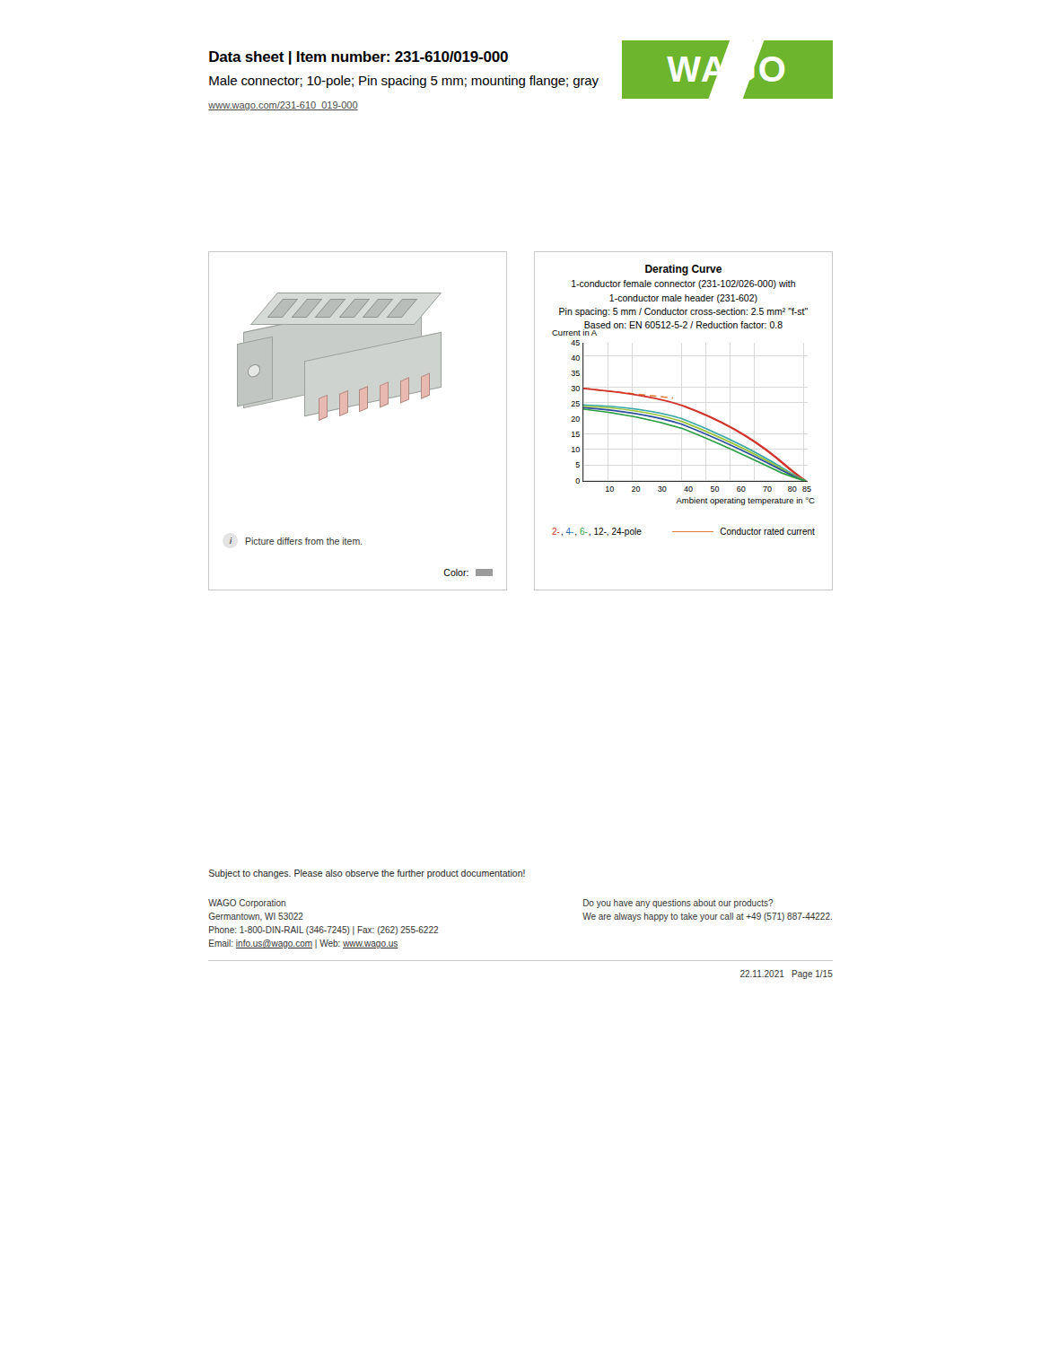WAGO
Data sheet | Item number: 231-610/019-000
Male connector; 10-pole; Pin spacing 5 mm; mounting flange; gray
www.wago.com/231-610_019-000
i
Picture differs from the item.
Color:
Derating Curve
1-conductor female connector (231-102/026-000) with
1-conductor male header (231-602)
Pin spacing: 5 mm / Conductor cross-section: 2.5 mm² "f-st"
Based on: EN 60512-5-2 / Reduction factor: 0.8
Current in A
45
40
35
30
25
20
15
10
5
0
10
20
30
40
50
60
70
80
85
Ambient operating temperature in °C
2-, 4-, 6-, 12-, 24-pole
Conductor rated current
Subject to changes. Please also observe the further product documentation!
WAGO Corporation
Germantown, WI 53022
Phone: 1-800-DIN-RAIL (346-7245) | Fax: (262) 255-6222
Email: info.us@wago.com | Web: www.wago.us
Do you have any questions about our products?
We are always happy to take your call at +49 (571) 887-44222.
22.11.2021 Page 1/15